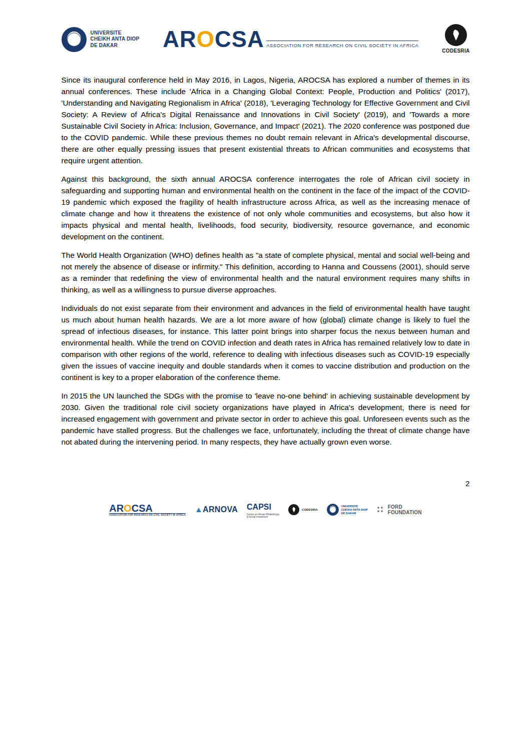UNIVERSITE
CHEIKH ANTA DIOP
DE DAKAR
AROCSA
ASSOCIATION FOR RESEARCH ON CIVIL SOCIETY IN AFRICA
CODESRIA
Since its inaugural conference held in May 2016, in Lagos, Nigeria, AROCSA has explored a number of themes in its annual conferences. These include 'Africa in a Changing Global Context: People, Production and Politics' (2017), 'Understanding and Navigating Regionalism in Africa' (2018), 'Leveraging Technology for Effective Government and Civil Society: A Review of Africa's Digital Renaissance and Innovations in Civil Society' (2019), and 'Towards a more Sustainable Civil Society in Africa: Inclusion, Governance, and Impact' (2021). The 2020 conference was postponed due to the COVID pandemic. While these previous themes no doubt remain relevant in Africa's developmental discourse, there are other equally pressing issues that present existential threats to African communities and ecosystems that require urgent attention.
Against this background, the sixth annual AROCSA conference interrogates the role of African civil society in safeguarding and supporting human and environmental health on the continent in the face of the impact of the COVID-19 pandemic which exposed the fragility of health infrastructure across Africa, as well as the increasing menace of climate change and how it threatens the existence of not only whole communities and ecosystems, but also how it impacts physical and mental health, livelihoods, food security, biodiversity, resource governance, and economic development on the continent.
The World Health Organization (WHO) defines health as "a state of complete physical, mental and social well-being and not merely the absence of disease or infirmity." This definition, according to Hanna and Coussens (2001), should serve as a reminder that redefining the view of environmental health and the natural environment requires many shifts in thinking, as well as a willingness to pursue diverse approaches.
Individuals do not exist separate from their environment and advances in the field of environmental health have taught us much about human health hazards. We are a lot more aware of how (global) climate change is likely to fuel the spread of infectious diseases, for instance. This latter point brings into sharper focus the nexus between human and environmental health. While the trend on COVID infection and death rates in Africa has remained relatively low to date in comparison with other regions of the world, reference to dealing with infectious diseases such as COVID-19 especially given the issues of vaccine inequity and double standards when it comes to vaccine distribution and production on the continent is key to a proper elaboration of the conference theme.
In 2015 the UN launched the SDGs with the promise to 'leave no-one behind' in achieving sustainable development by 2030. Given the traditional role civil society organizations have played in Africa's development, there is need for increased engagement with government and private sector in order to achieve this goal. Unforeseen events such as the pandemic have stalled progress. But the challenges we face, unfortunately, including the threat of climate change have not abated during the intervening period. In many respects, they have actually grown even worse.
2
AROCSA ASSOCIATION FOR RESEARCH ON CIVIL SOCIETY IN AFRICA
▲ARNOVA
CAPSI Centre on African Philanthropy
& Social Investment
CODESRIA
UNIVERSITE
CHEIKH ANTA DIOP
DE DAKAR
FORD
FOUNDATION